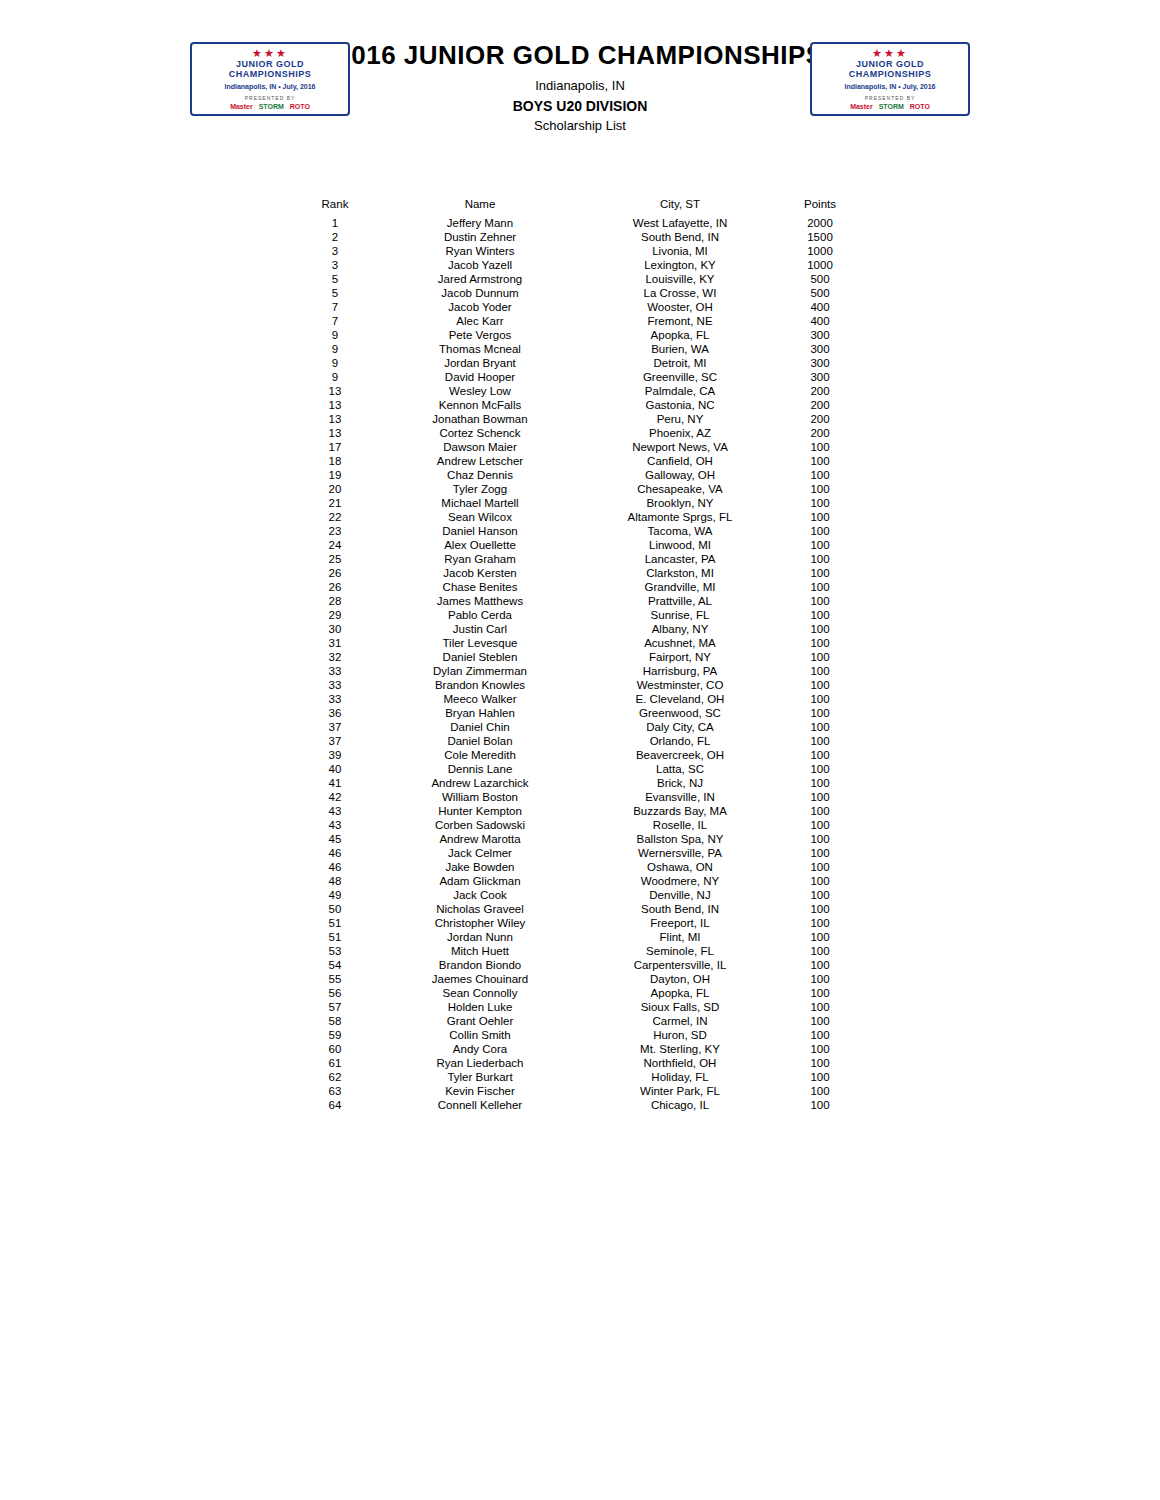★★★
JUNIOR GOLD
CHAMPIONSHIPS
Indianapolis, IN • July, 2016
PRESENTED BY
Master STORM ROTO
★★★
JUNIOR GOLD
CHAMPIONSHIPS
Indianapolis, IN • July, 2016
PRESENTED BY
Master STORM ROTO
2016 JUNIOR GOLD CHAMPIONSHIPS
Indianapolis, IN
BOYS U20 DIVISION
Scholarship List
| Rank | Name | City, ST | Points |
| --- | --- | --- | --- |
| 1 | Jeffery Mann | West Lafayette, IN | 2000 |
| 2 | Dustin Zehner | South Bend, IN | 1500 |
| 3 | Ryan Winters | Livonia, MI | 1000 |
| 3 | Jacob Yazell | Lexington, KY | 1000 |
| 5 | Jared Armstrong | Louisville, KY | 500 |
| 5 | Jacob Dunnum | La Crosse, WI | 500 |
| 7 | Jacob Yoder | Wooster, OH | 400 |
| 7 | Alec Karr | Fremont, NE | 400 |
| 9 | Pete Vergos | Apopka, FL | 300 |
| 9 | Thomas Mcneal | Burien, WA | 300 |
| 9 | Jordan Bryant | Detroit, MI | 300 |
| 9 | David Hooper | Greenville, SC | 300 |
| 13 | Wesley Low | Palmdale, CA | 200 |
| 13 | Kennon McFalls | Gastonia, NC | 200 |
| 13 | Jonathan Bowman | Peru, NY | 200 |
| 13 | Cortez Schenck | Phoenix, AZ | 200 |
| 17 | Dawson Maier | Newport News, VA | 100 |
| 18 | Andrew Letscher | Canfield, OH | 100 |
| 19 | Chaz Dennis | Galloway, OH | 100 |
| 20 | Tyler Zogg | Chesapeake, VA | 100 |
| 21 | Michael Martell | Brooklyn, NY | 100 |
| 22 | Sean Wilcox | Altamonte Sprgs, FL | 100 |
| 23 | Daniel Hanson | Tacoma, WA | 100 |
| 24 | Alex Ouellette | Linwood, MI | 100 |
| 25 | Ryan Graham | Lancaster, PA | 100 |
| 26 | Jacob Kersten | Clarkston, MI | 100 |
| 26 | Chase Benites | Grandville, MI | 100 |
| 28 | James Matthews | Prattville, AL | 100 |
| 29 | Pablo Cerda | Sunrise, FL | 100 |
| 30 | Justin Carl | Albany, NY | 100 |
| 31 | Tiler Levesque | Acushnet, MA | 100 |
| 32 | Daniel Steblen | Fairport, NY | 100 |
| 33 | Dylan Zimmerman | Harrisburg, PA | 100 |
| 33 | Brandon Knowles | Westminster, CO | 100 |
| 33 | Meeco Walker | E. Cleveland, OH | 100 |
| 36 | Bryan Hahlen | Greenwood, SC | 100 |
| 37 | Daniel Chin | Daly City, CA | 100 |
| 37 | Daniel Bolan | Orlando, FL | 100 |
| 39 | Cole Meredith | Beavercreek, OH | 100 |
| 40 | Dennis Lane | Latta, SC | 100 |
| 41 | Andrew Lazarchick | Brick, NJ | 100 |
| 42 | William Boston | Evansville, IN | 100 |
| 43 | Hunter Kempton | Buzzards Bay, MA | 100 |
| 43 | Corben Sadowski | Roselle, IL | 100 |
| 45 | Andrew Marotta | Ballston Spa, NY | 100 |
| 46 | Jack Celmer | Wernersville, PA | 100 |
| 46 | Jake Bowden | Oshawa, ON | 100 |
| 48 | Adam Glickman | Woodmere, NY | 100 |
| 49 | Jack Cook | Denville, NJ | 100 |
| 50 | Nicholas Graveel | South Bend, IN | 100 |
| 51 | Christopher Wiley | Freeport, IL | 100 |
| 51 | Jordan Nunn | Flint, MI | 100 |
| 53 | Mitch Huett | Seminole, FL | 100 |
| 54 | Brandon Biondo | Carpentersville, IL | 100 |
| 55 | Jaemes Chouinard | Dayton, OH | 100 |
| 56 | Sean Connolly | Apopka, FL | 100 |
| 57 | Holden Luke | Sioux Falls, SD | 100 |
| 58 | Grant Oehler | Carmel, IN | 100 |
| 59 | Collin Smith | Huron, SD | 100 |
| 60 | Andy Cora | Mt. Sterling, KY | 100 |
| 61 | Ryan Liederbach | Northfield, OH | 100 |
| 62 | Tyler Burkart | Holiday, FL | 100 |
| 63 | Kevin Fischer | Winter Park, FL | 100 |
| 64 | Connell Kelleher | Chicago, IL | 100 |